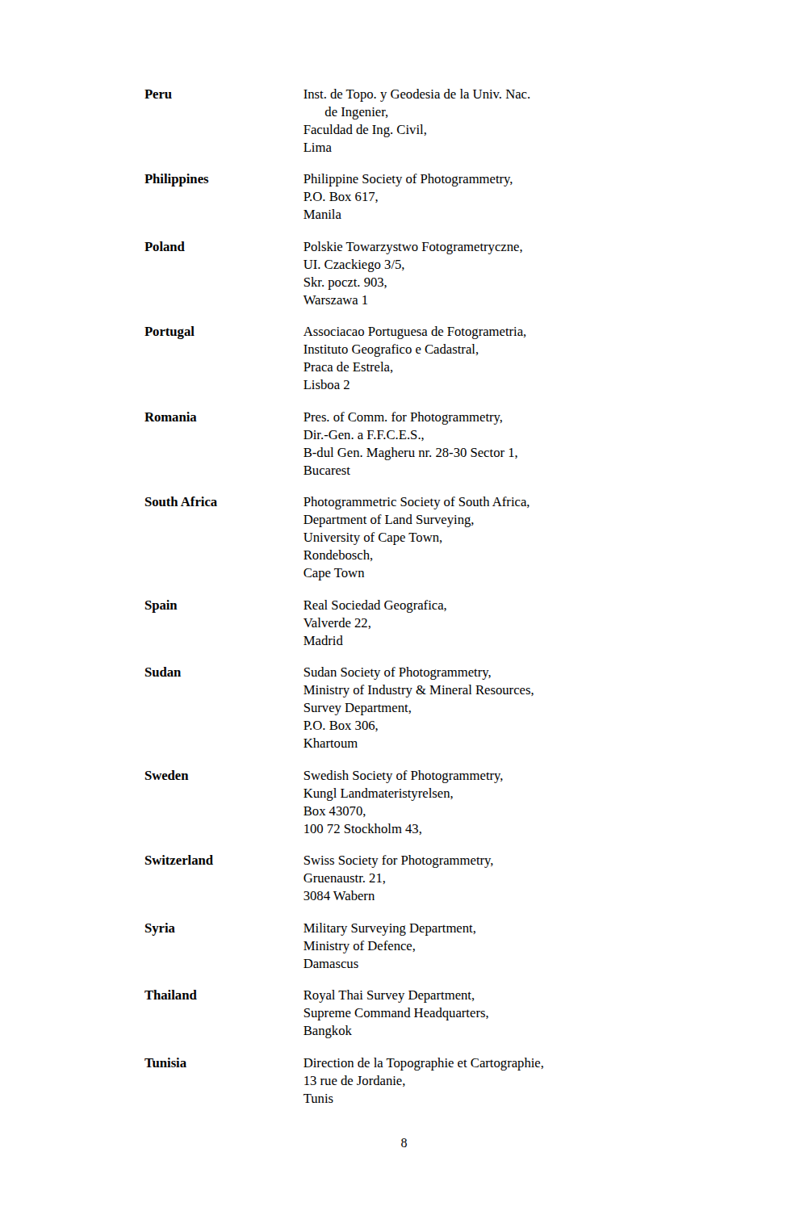| Peru | Inst. de Topo. y Geodesia de la Univ. Nac. de Ingenier, Faculdad de Ing. Civil, Lima |
| Philippines | Philippine Society of Photogrammetry, P.O. Box 617, Manila |
| Poland | Polskie Towarzystwo Fotogrametryczne, UI. Czackiego 3/5, Skr. poczt. 903, Warszawa 1 |
| Portugal | Associacao Portuguesa de Fotogrametria, Instituto Geografico e Cadastral, Praca de Estrela, Lisboa 2 |
| Romania | Pres. of Comm. for Photogrammetry, Dir.-Gen. a F.F.C.E.S., B-dul Gen. Magheru nr. 28-30 Sector 1, Bucarest |
| South Africa | Photogrammetric Society of South Africa, Department of Land Surveying, University of Cape Town, Rondebosch, Cape Town |
| Spain | Real Sociedad Geografica, Valverde 22, Madrid |
| Sudan | Sudan Society of Photogrammetry, Ministry of Industry & Mineral Resources, Survey Department, P.O. Box 306, Khartoum |
| Sweden | Swedish Society of Photogrammetry, Kungl Landmateristyrelsen, Box 43070, 100 72 Stockholm 43, |
| Switzerland | Swiss Society for Photogrammetry, Gruenaustr. 21, 3084 Wabern |
| Syria | Military Surveying Department, Ministry of Defence, Damascus |
| Thailand | Royal Thai Survey Department, Supreme Command Headquarters, Bangkok |
| Tunisia | Direction de la Topographie et Cartographie, 13 rue de Jordanie, Tunis |
8